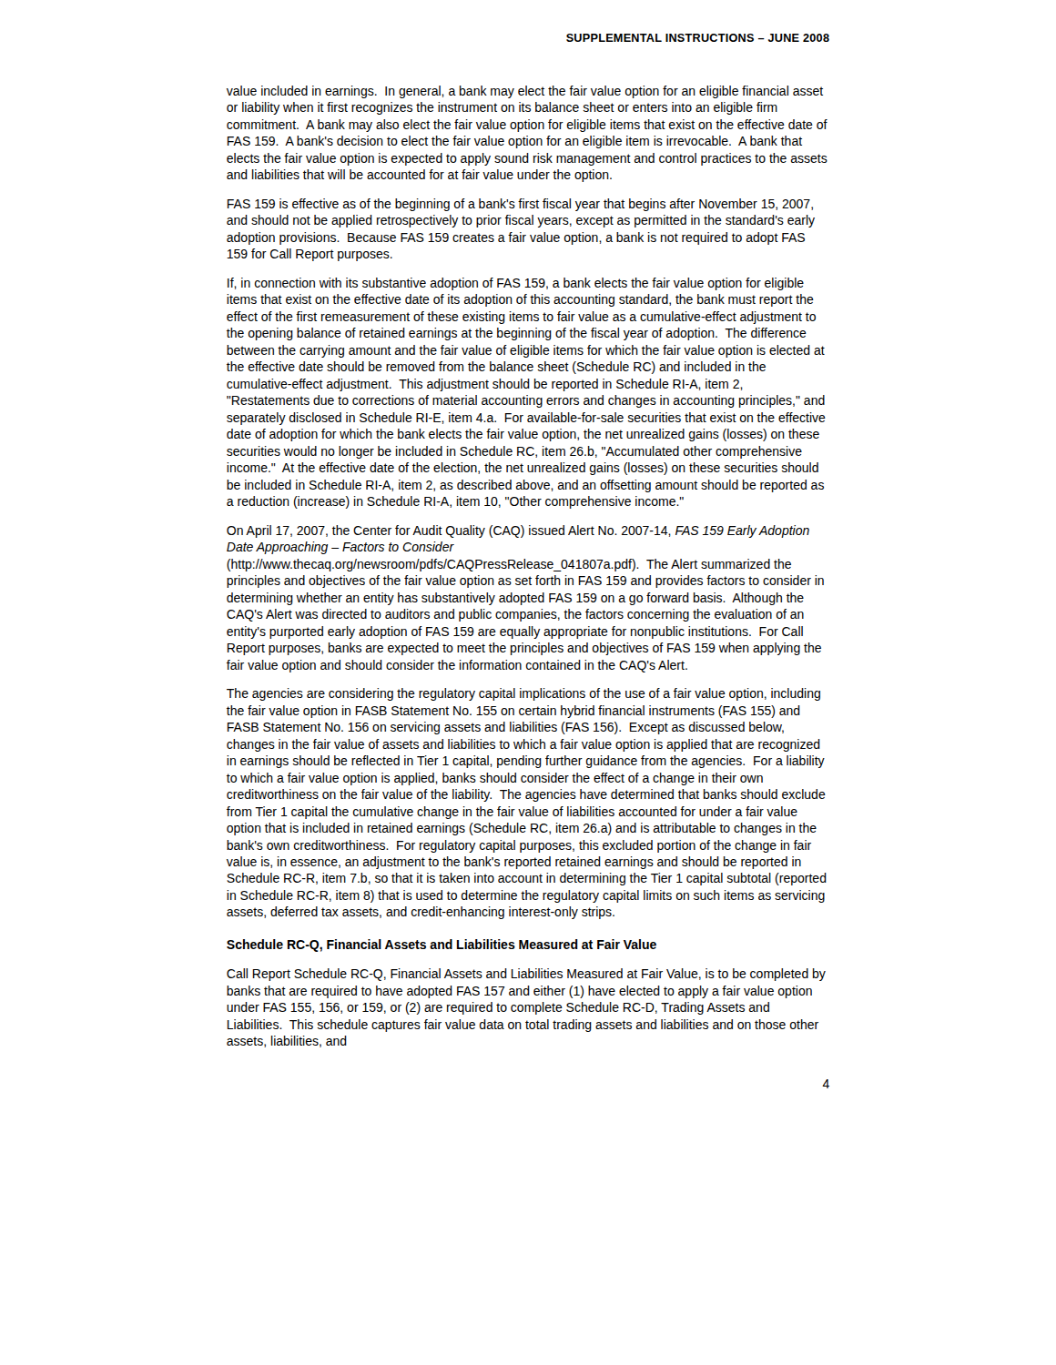SUPPLEMENTAL INSTRUCTIONS – JUNE 2008
value included in earnings. In general, a bank may elect the fair value option for an eligible financial asset or liability when it first recognizes the instrument on its balance sheet or enters into an eligible firm commitment. A bank may also elect the fair value option for eligible items that exist on the effective date of FAS 159. A bank's decision to elect the fair value option for an eligible item is irrevocable. A bank that elects the fair value option is expected to apply sound risk management and control practices to the assets and liabilities that will be accounted for at fair value under the option.
FAS 159 is effective as of the beginning of a bank's first fiscal year that begins after November 15, 2007, and should not be applied retrospectively to prior fiscal years, except as permitted in the standard's early adoption provisions. Because FAS 159 creates a fair value option, a bank is not required to adopt FAS 159 for Call Report purposes.
If, in connection with its substantive adoption of FAS 159, a bank elects the fair value option for eligible items that exist on the effective date of its adoption of this accounting standard, the bank must report the effect of the first remeasurement of these existing items to fair value as a cumulative-effect adjustment to the opening balance of retained earnings at the beginning of the fiscal year of adoption. The difference between the carrying amount and the fair value of eligible items for which the fair value option is elected at the effective date should be removed from the balance sheet (Schedule RC) and included in the cumulative-effect adjustment. This adjustment should be reported in Schedule RI-A, item 2, "Restatements due to corrections of material accounting errors and changes in accounting principles," and separately disclosed in Schedule RI-E, item 4.a. For available-for-sale securities that exist on the effective date of adoption for which the bank elects the fair value option, the net unrealized gains (losses) on these securities would no longer be included in Schedule RC, item 26.b, "Accumulated other comprehensive income." At the effective date of the election, the net unrealized gains (losses) on these securities should be included in Schedule RI-A, item 2, as described above, and an offsetting amount should be reported as a reduction (increase) in Schedule RI-A, item 10, "Other comprehensive income."
On April 17, 2007, the Center for Audit Quality (CAQ) issued Alert No. 2007-14, FAS 159 Early Adoption Date Approaching – Factors to Consider (http://www.thecaq.org/newsroom/pdfs/CAQPressRelease_041807a.pdf). The Alert summarized the principles and objectives of the fair value option as set forth in FAS 159 and provides factors to consider in determining whether an entity has substantively adopted FAS 159 on a go forward basis. Although the CAQ's Alert was directed to auditors and public companies, the factors concerning the evaluation of an entity's purported early adoption of FAS 159 are equally appropriate for nonpublic institutions. For Call Report purposes, banks are expected to meet the principles and objectives of FAS 159 when applying the fair value option and should consider the information contained in the CAQ's Alert.
The agencies are considering the regulatory capital implications of the use of a fair value option, including the fair value option in FASB Statement No. 155 on certain hybrid financial instruments (FAS 155) and FASB Statement No. 156 on servicing assets and liabilities (FAS 156). Except as discussed below, changes in the fair value of assets and liabilities to which a fair value option is applied that are recognized in earnings should be reflected in Tier 1 capital, pending further guidance from the agencies. For a liability to which a fair value option is applied, banks should consider the effect of a change in their own creditworthiness on the fair value of the liability. The agencies have determined that banks should exclude from Tier 1 capital the cumulative change in the fair value of liabilities accounted for under a fair value option that is included in retained earnings (Schedule RC, item 26.a) and is attributable to changes in the bank's own creditworthiness. For regulatory capital purposes, this excluded portion of the change in fair value is, in essence, an adjustment to the bank's reported retained earnings and should be reported in Schedule RC-R, item 7.b, so that it is taken into account in determining the Tier 1 capital subtotal (reported in Schedule RC-R, item 8) that is used to determine the regulatory capital limits on such items as servicing assets, deferred tax assets, and credit-enhancing interest-only strips.
Schedule RC-Q, Financial Assets and Liabilities Measured at Fair Value
Call Report Schedule RC-Q, Financial Assets and Liabilities Measured at Fair Value, is to be completed by banks that are required to have adopted FAS 157 and either (1) have elected to apply a fair value option under FAS 155, 156, or 159, or (2) are required to complete Schedule RC-D, Trading Assets and Liabilities. This schedule captures fair value data on total trading assets and liabilities and on those other assets, liabilities, and
4